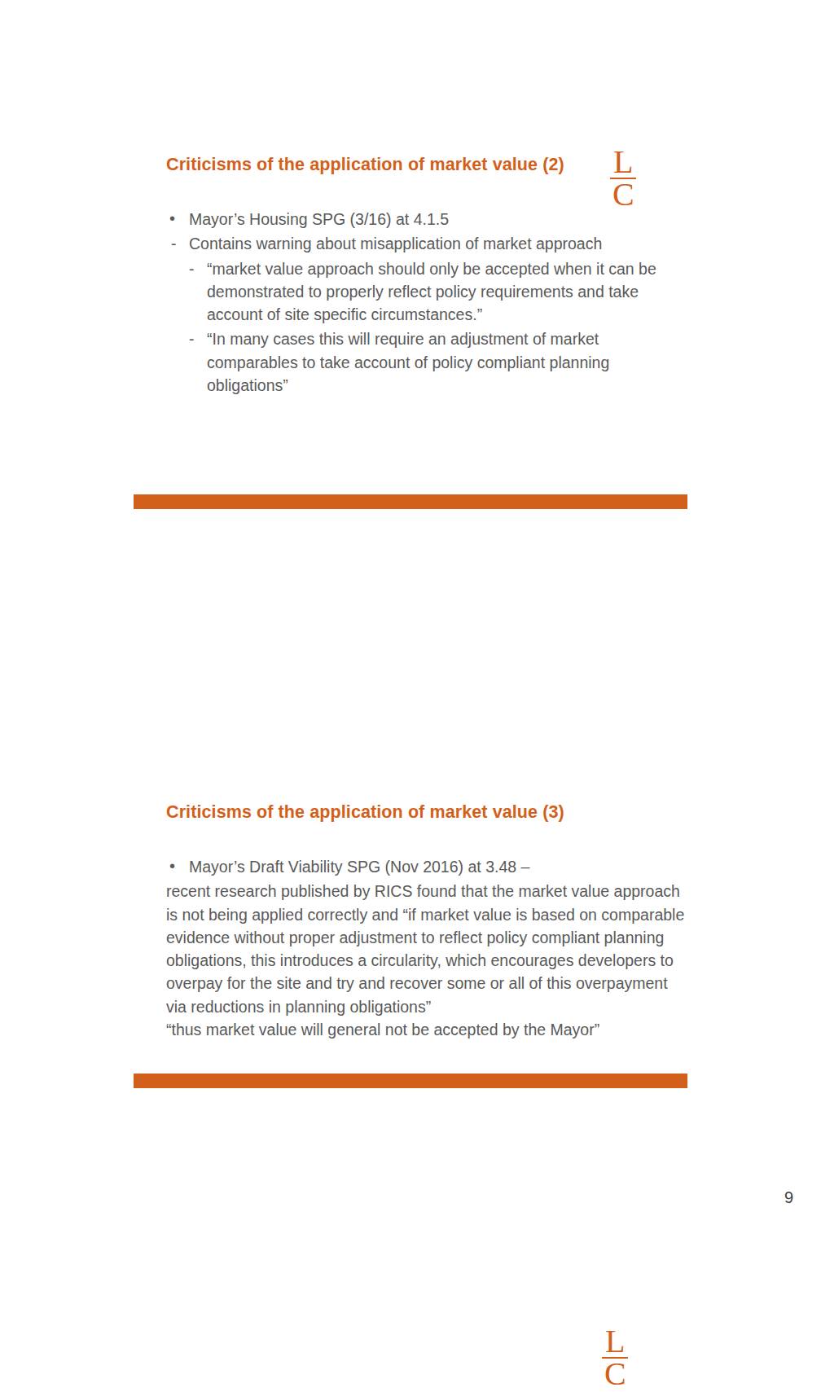LC
Criticisms of the application of market value (2)
Mayor’s Housing SPG (3/16) at 4.1.5
Contains warning about misapplication of market approach
“market value approach should only be accepted when it can be demonstrated to properly reflect policy requirements and take account of site specific circumstances.”
“In many cases this will require an adjustment of market comparables to take account of policy compliant planning obligations”
LC
Criticisms of the application of market value (3)
Mayor’s Draft Viability SPG (Nov 2016) at 3.48 –
recent research published by RICS found that the market value approach is not being applied correctly and “if market value is based on comparable evidence without proper adjustment to reflect policy compliant planning obligations, this introduces a circularity, which encourages developers to overpay for the site and try and recover some or all of this overpayment via reductions in planning obligations”
“thus market value will general not be accepted by the Mayor”
9